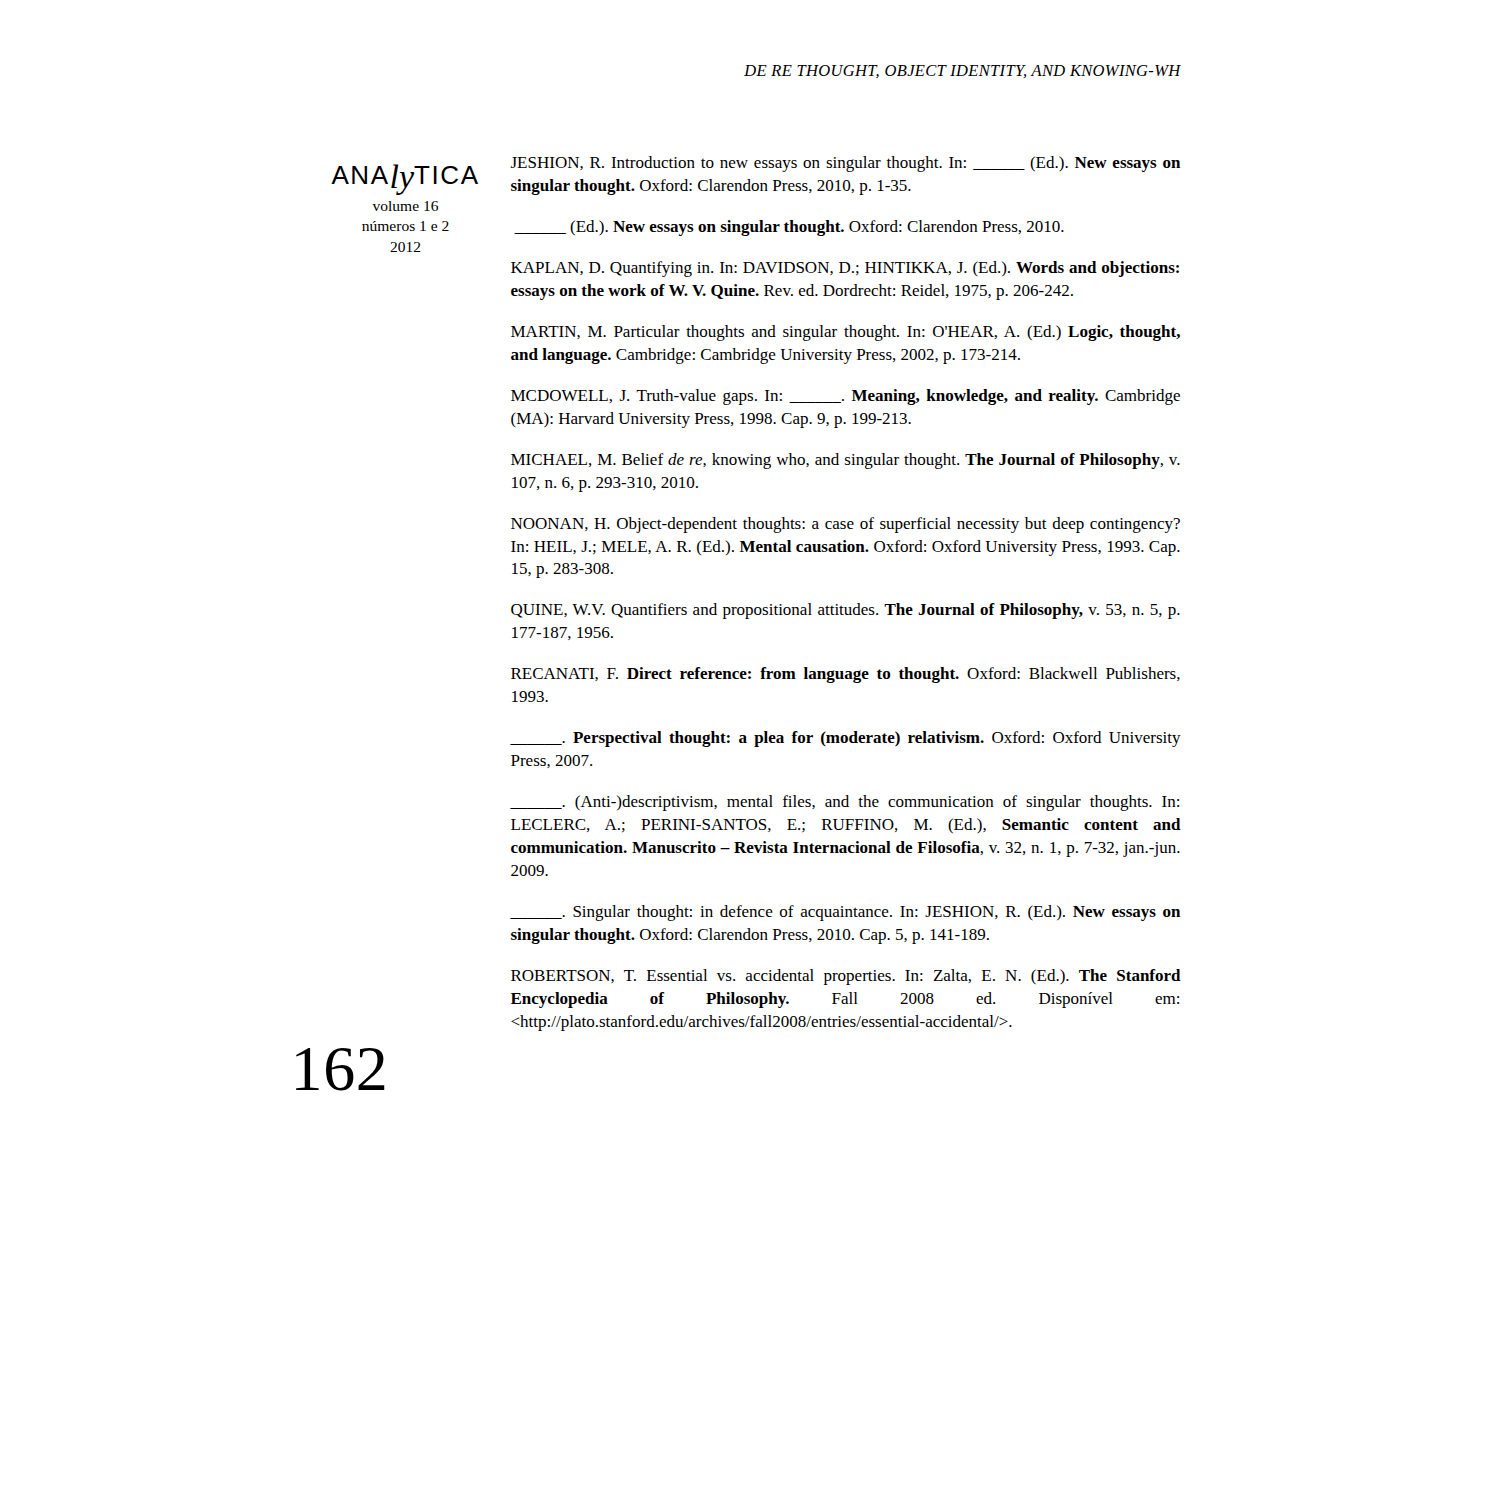De re thought, object identity, and knowing-wh
ANA ly TICA
volume 16
números 1 e 2
2012
JESHION, R. Introduction to new essays on singular thought. In: ______ (Ed.). New essays on singular thought. Oxford: Clarendon Press, 2010, p. 1-35.
______ (Ed.). New essays on singular thought. Oxford: Clarendon Press, 2010.
KAPLAN, D. Quantifying in. In: DAVIDSON, D.; HINTIKKA, J. (Ed.). Words and objections: essays on the work of W. V. Quine. Rev. ed. Dordrecht: Reidel, 1975, p. 206-242.
MARTIN, M. Particular thoughts and singular thought. In: O'HEAR, A. (Ed.) Logic, thought, and language. Cambridge: Cambridge University Press, 2002, p. 173-214.
MCDOWELL, J. Truth-value gaps. In: ______. Meaning, knowledge, and reality. Cambridge (MA): Harvard University Press, 1998. Cap. 9, p. 199-213.
MICHAEL, M. Belief de re, knowing who, and singular thought. The Journal of Philosophy, v. 107, n. 6, p. 293-310, 2010.
NOONAN, H. Object-dependent thoughts: a case of superficial necessity but deep contingency? In: HEIL, J.; MELE, A. R. (Ed.). Mental causation. Oxford: Oxford University Press, 1993. Cap. 15, p. 283-308.
QUINE, W.V. Quantifiers and propositional attitudes. The Journal of Philosophy, v. 53, n. 5, p. 177-187, 1956.
RECANATI, F. Direct reference: from language to thought. Oxford: Blackwell Publishers, 1993.
______. Perspectival thought: a plea for (moderate) relativism. Oxford: Oxford University Press, 2007.
______. (Anti-)descriptivism, mental files, and the communication of singular thoughts. In: LECLERC, A.; PERINI-SANTOS, E.; RUFFINO, M. (Ed.), Semantic content and communication. Manuscrito – Revista Internacional de Filosofia, v. 32, n. 1, p. 7-32, jan.-jun. 2009.
______. Singular thought: in defence of acquaintance. In: JESHION, R. (Ed.). New essays on singular thought. Oxford: Clarendon Press, 2010. Cap. 5, p. 141-189.
ROBERTSON, T. Essential vs. accidental properties. In: Zalta, E. N. (Ed.). The Stanford Encyclopedia of Philosophy. Fall 2008 ed. Disponível em: <http://plato.stanford.edu/archives/fall2008/entries/essential-accidental/>.
162